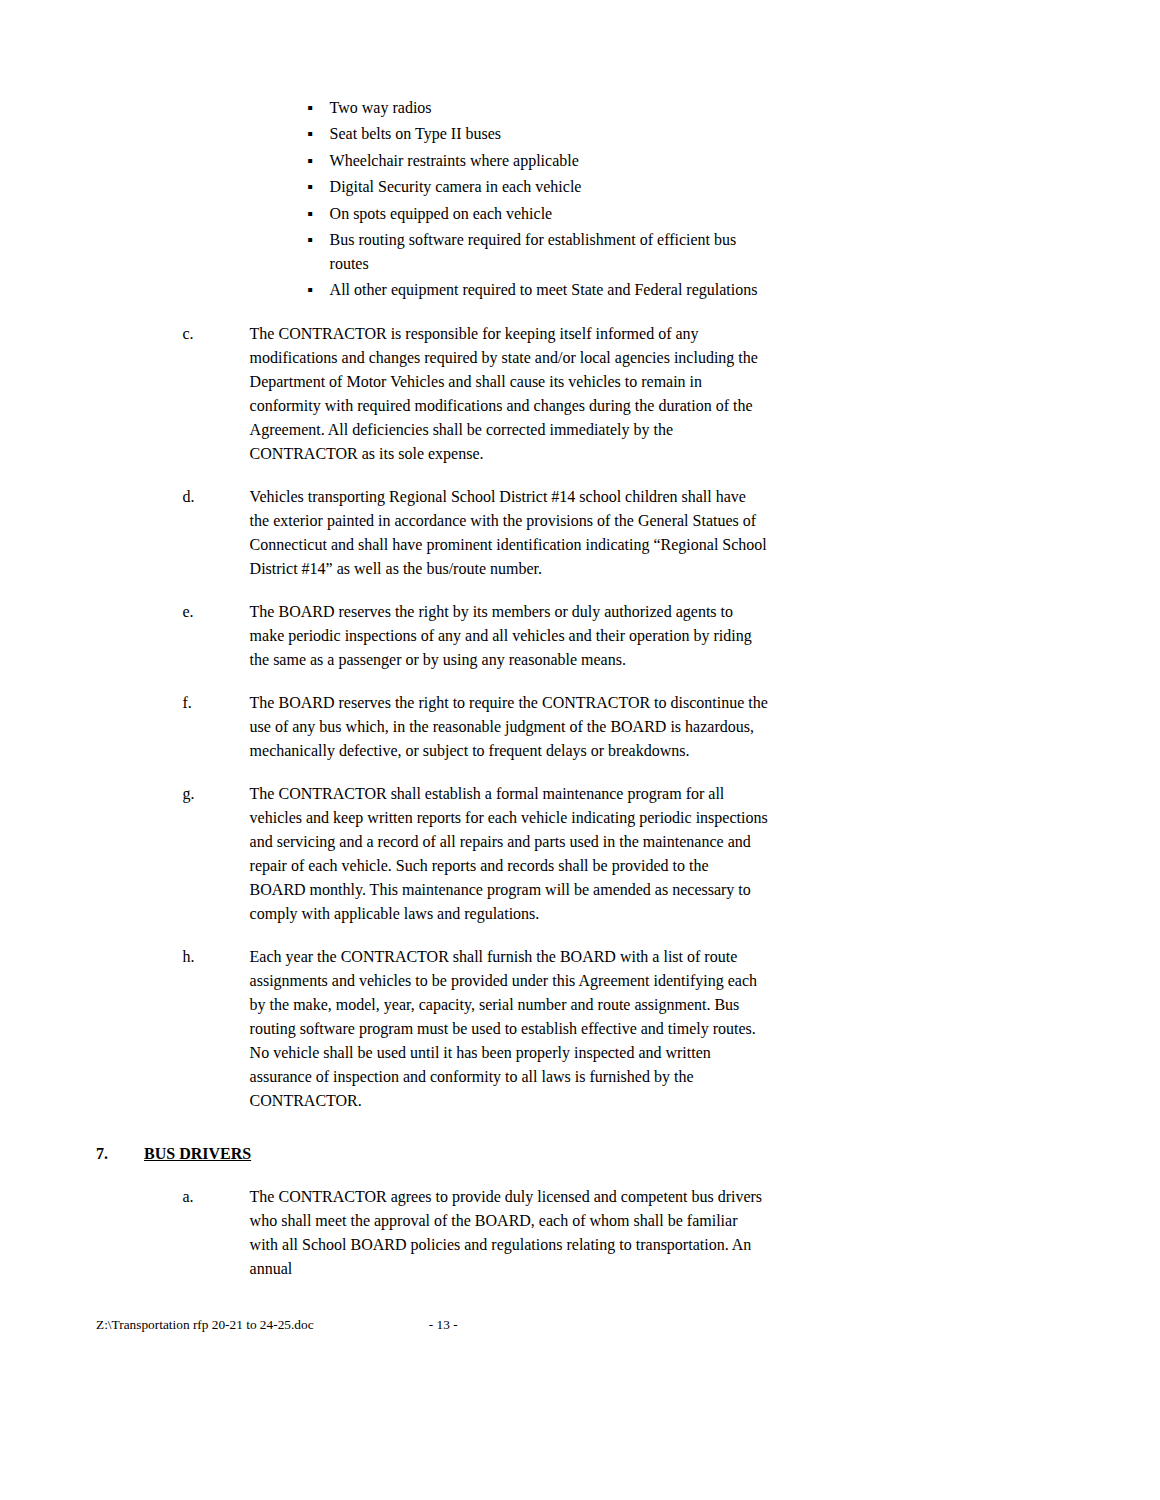Two way radios
Seat belts on Type II buses
Wheelchair restraints where applicable
Digital Security camera in each vehicle
On spots equipped on each vehicle
Bus routing software required for establishment of efficient bus routes
All other equipment required to meet State and Federal regulations
c.
The CONTRACTOR is responsible for keeping itself informed of any modifications and changes required by state and/or local agencies including the Department of Motor Vehicles and shall cause its vehicles to remain in conformity with required modifications and changes during the duration of the Agreement. All deficiencies shall be corrected immediately by the CONTRACTOR as its sole expense.
d.
Vehicles transporting Regional School District #14 school children shall have the exterior painted in accordance with the provisions of the General Statues of Connecticut and shall have prominent identification indicating “Regional School District #14” as well as the bus/route number.
e.
The BOARD reserves the right by its members or duly authorized agents to make periodic inspections of any and all vehicles and their operation by riding the same as a passenger or by using any reasonable means.
f.
The BOARD reserves the right to require the CONTRACTOR to discontinue the use of any bus which, in the reasonable judgment of the BOARD is hazardous, mechanically defective, or subject to frequent delays or breakdowns.
g.
The CONTRACTOR shall establish a formal maintenance program for all vehicles and keep written reports for each vehicle indicating periodic inspections and servicing and a record of all repairs and parts used in the maintenance and repair of each vehicle. Such reports and records shall be provided to the BOARD monthly. This maintenance program will be amended as necessary to comply with applicable laws and regulations.
h.
Each year the CONTRACTOR shall furnish the BOARD with a list of route assignments and vehicles to be provided under this Agreement identifying each by the make, model, year, capacity, serial number and route assignment. Bus routing software program must be used to establish effective and timely routes. No vehicle shall be used until it has been properly inspected and written assurance of inspection and conformity to all laws is furnished by the CONTRACTOR.
7.
BUS DRIVERS
a.
The CONTRACTOR agrees to provide duly licensed and competent bus drivers who shall meet the approval of the BOARD, each of whom shall be familiar with all School BOARD policies and regulations relating to transportation. An annual
Z:\Transportation rfp 20-21 to 24-25.doc
- 13 -